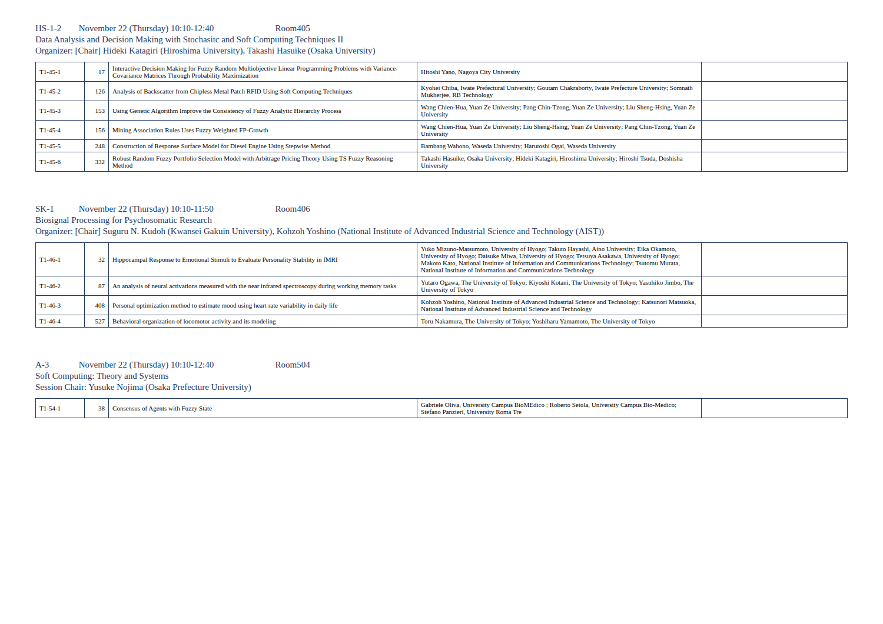HS-1-2 November 22 (Thursday) 10:10-12:40 Room405
Data Analysis and Decision Making with Stochasitc and Soft Computing Techniques II
Organizer: [Chair] Hideki Katagiri (Hiroshima University), Takashi Hasuike (Osaka University)
| T1-45-1 | 17 | Interactive Decision Making for Fuzzy Random Multiobjective Linear Programming Problems with Variance-Covariance Matrices Through Probability Maximization | Hitoshi Yano, Nagoya City University | |
| T1-45-2 | 126 | Analysis of Backscatter from Chipless Metal Patch RFID Using Soft Computing Techniques | Kyohei Chiba, Iwate Prefectural University; Goutam Chakraborty, Iwate Prefecture University; Somnath Mukherjee, RB Technology | |
| T1-45-3 | 153 | Using Genetic Algorithm Improve the Consistency of Fuzzy Analytic Hierarchy Process | Wang Chien-Hua, Yuan Ze University; Pang Chin-Tzong, Yuan Ze University; Liu Sheng-Hsing, Yuan Ze University | |
| T1-45-4 | 156 | Mining Association Rules Uses Fuzzy Weighted FP-Growth | Wang Chien-Hua, Yuan Ze University; Liu Sheng-Hsing, Yuan Ze University; Pang Chin-Tzong, Yuan Ze University | |
| T1-45-5 | 248 | Construction of Response Surface Model for Diesel Engine Using Stepwise Method | Bambang Wahono, Waseda University; Harutoshi Ogai, Waseda University | |
| T1-45-6 | 332 | Robust Random Fuzzy Portfolio Selection Model with Arbitrage Pricing Theory Using TS Fuzzy Reasoning Method | Takashi Hasuike, Osaka University; Hideki Katagiri, Hiroshima University; Hiroshi Tsuda, Doshisha University | |
SK-1 November 22 (Thursday) 10:10-11:50 Room406
Biosignal Processing for Psychosomatic Research
Organizer: [Chair] Suguru N. Kudoh (Kwansei Gakuin University), Kohzoh Yoshino (National Institute of Advanced Industrial Science and Technology (AIST))
| T1-46-1 | 32 | Hippocampal Response to Emotional Stimuli to Evaluate Personality Stability in fMRI | Yuko Mizuno-Matsumoto, University of Hyogo; Takuto Hayashi, Aino University; Eika Okamoto, University of Hyogo; Daisuke Miwa, University of Hyogo; Tetsuya Asakawa, University of Hyogo; Makoto Kato, National Institute of Information and Communications Technology; Tsutomu Murata, National Institute of Information and Communications Technology | |
| T1-46-2 | 87 | An analysis of neural activations measured with the near infrared spectroscopy during working memory tasks | Yutaro Ogawa, The University of Tokyo; Kiyoshi Kotani, The University of Tokyo; Yasuhiko Jimbo, The University of Tokyo | |
| T1-46-3 | 408 | Personal optimization method to estimate mood using heart rate variability in daily life | Kohzoh Yoshino, National Institute of Advanced Industrial Science and Technology; Katsunori Matsuoka, National Institute of Advanced Industrial Science and Technology | |
| T1-46-4 | 527 | Behavioral organization of locomotor activity and its modeling | Toru Nakamura, The University of Tokyo; Yoshiharu Yamamoto, The University of Tokyo | |
A-3 November 22 (Thursday) 10:10-12:40 Room504
Soft Computing: Theory and Systems
Session Chair: Yusuke Nojima (Osaka Prefecture University)
| T1-54-1 | 38 | Consensus of Agents with Fuzzy State | Gabriele Oliva, University Campus BioMEdico ; Roberto Setola, University Campus Bio-Medico; Stefano Panzieri, University Roma Tre | |